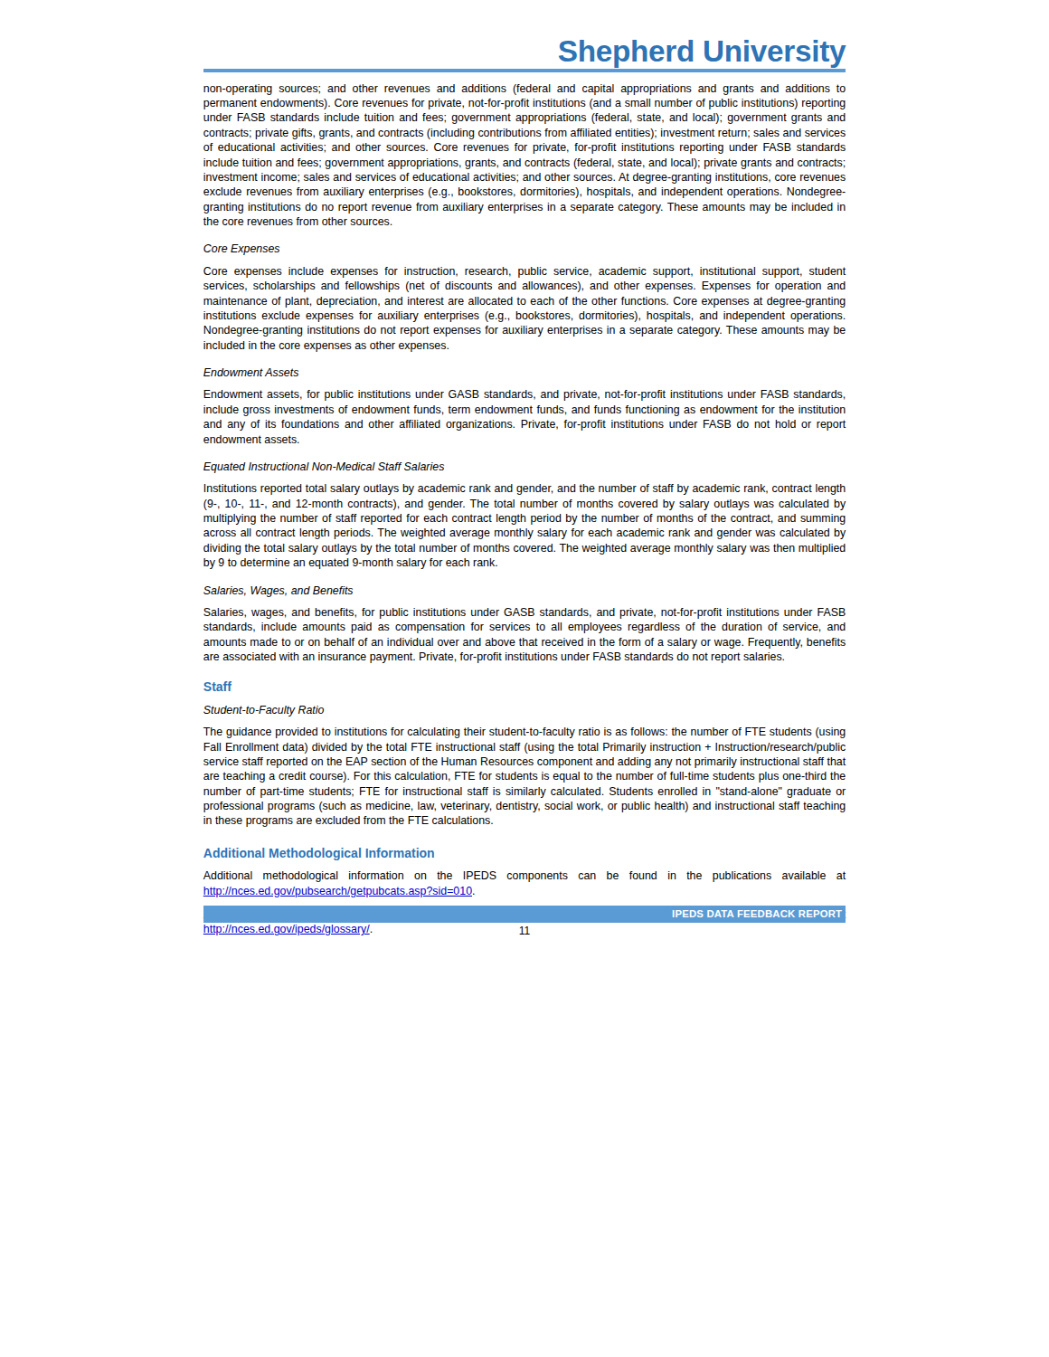Shepherd University
non-operating sources; and other revenues and additions (federal and capital appropriations and grants and additions to permanent endowments). Core revenues for private, not-for-profit institutions (and a small number of public institutions) reporting under FASB standards include tuition and fees; government appropriations (federal, state, and local); government grants and contracts; private gifts, grants, and contracts (including contributions from affiliated entities); investment return; sales and services of educational activities; and other sources. Core revenues for private, for-profit institutions reporting under FASB standards include tuition and fees; government appropriations, grants, and contracts (federal, state, and local); private grants and contracts; investment income; sales and services of educational activities; and other sources. At degree-granting institutions, core revenues exclude revenues from auxiliary enterprises (e.g., bookstores, dormitories), hospitals, and independent operations. Nondegree-granting institutions do no report revenue from auxiliary enterprises in a separate category. These amounts may be included in the core revenues from other sources.
Core Expenses
Core expenses include expenses for instruction, research, public service, academic support, institutional support, student services, scholarships and fellowships (net of discounts and allowances), and other expenses. Expenses for operation and maintenance of plant, depreciation, and interest are allocated to each of the other functions. Core expenses at degree-granting institutions exclude expenses for auxiliary enterprises (e.g., bookstores, dormitories), hospitals, and independent operations. Nondegree-granting institutions do not report expenses for auxiliary enterprises in a separate category. These amounts may be included in the core expenses as other expenses.
Endowment Assets
Endowment assets, for public institutions under GASB standards, and private, not-for-profit institutions under FASB standards, include gross investments of endowment funds, term endowment funds, and funds functioning as endowment for the institution and any of its foundations and other affiliated organizations. Private, for-profit institutions under FASB do not hold or report endowment assets.
Equated Instructional Non-Medical Staff Salaries
Institutions reported total salary outlays by academic rank and gender, and the number of staff by academic rank, contract length (9-, 10-, 11-, and 12-month contracts), and gender. The total number of months covered by salary outlays was calculated by multiplying the number of staff reported for each contract length period by the number of months of the contract, and summing across all contract length periods. The weighted average monthly salary for each academic rank and gender was calculated by dividing the total salary outlays by the total number of months covered. The weighted average monthly salary was then multiplied by 9 to determine an equated 9-month salary for each rank.
Salaries, Wages, and Benefits
Salaries, wages, and benefits, for public institutions under GASB standards, and private, not-for-profit institutions under FASB standards, include amounts paid as compensation for services to all employees regardless of the duration of service, and amounts made to or on behalf of an individual over and above that received in the form of a salary or wage. Frequently, benefits are associated with an insurance payment. Private, for-profit institutions under FASB standards do not report salaries.
Staff
Student-to-Faculty Ratio
The guidance provided to institutions for calculating their student-to-faculty ratio is as follows: the number of FTE students (using Fall Enrollment data) divided by the total FTE instructional staff (using the total Primarily instruction + Instruction/research/public service staff reported on the EAP section of the Human Resources component and adding any not primarily instructional staff that are teaching a credit course). For this calculation, FTE for students is equal to the number of full-time students plus one-third the number of part-time students; FTE for instructional staff is similarly calculated. Students enrolled in "stand-alone" graduate or professional programs (such as medicine, law, veterinary, dentistry, social work, or public health) and instructional staff teaching in these programs are excluded from the FTE calculations.
Additional Methodological Information
Additional methodological information on the IPEDS components can be found in the publications available at http://nces.ed.gov/pubsearch/getpubcats.asp?sid=010.
Additional definitions of variables used in this report can be found in the IPEDS online glossary available at http://nces.ed.gov/ipeds/glossary/.
IPEDS DATA FEEDBACK REPORT
11